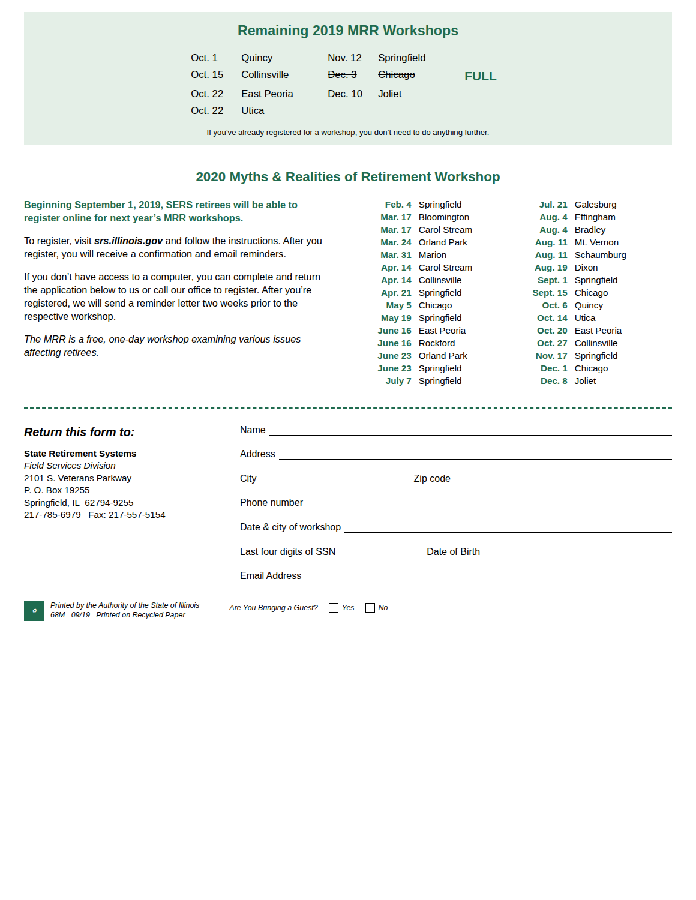Remaining 2019 MRR Workshops
| Oct. 1 | Quincy | Nov. 12 | Springfield | |
| Oct. 15 | Collinsville | Dec. 3 | Chicago | FULL |
| Oct. 22 | East Peoria | Dec. 10 | Joliet | |
| Oct. 22 | Utica | | | |
If you’ve already registered for a workshop, you don’t need to do anything further.
2020 Myths & Realities of Retirement Workshop
Beginning September 1, 2019, SERS retirees will be able to register online for next year’s MRR workshops.
To register, visit srs.illinois.gov and follow the instructions. After you register, you will receive a confirmation and email reminders.
If you don’t have access to a computer, you can complete and return the application below to us or call our office to register. After you’re registered, we will send a reminder letter two weeks prior to the respective workshop.
The MRR is a free, one-day workshop examining various issues affecting retirees.
| Feb. 4 | Springfield | Jul. 21 | Galesburg |
| Mar. 17 | Bloomington | Aug. 4 | Effingham |
| Mar. 17 | Carol Stream | Aug. 4 | Bradley |
| Mar. 24 | Orland Park | Aug. 11 | Mt. Vernon |
| Mar. 31 | Marion | Aug. 11 | Schaumburg |
| Apr. 14 | Carol Stream | Aug. 19 | Dixon |
| Apr. 14 | Collinsville | Sept. 1 | Springfield |
| Apr. 21 | Springfield | Sept. 15 | Chicago |
| May 5 | Chicago | Oct. 6 | Quincy |
| May 19 | Springfield | Oct. 14 | Utica |
| June 16 | East Peoria | Oct. 20 | East Peoria |
| June 16 | Rockford | Oct. 27 | Collinsville |
| June 23 | Orland Park | Nov. 17 | Springfield |
| June 23 | Springfield | Dec. 1 | Chicago |
| July 7 | Springfield | Dec. 8 | Joliet |
Return this form to:
State Retirement Systems
Field Services Division
2101 S. Veterans Parkway
P. O. Box 19255
Springfield, IL 62794-9255
217-785-6979 Fax: 217-557-5154
Name
Address
City Zip code
Phone number
Date & city of workshop
Last four digits of SSN Date of Birth
Email Address
♻
Printed by the Authority of the State of Illinois
68M 09/19 Printed on Recycled Paper
Are You Bringing a Guest? Yes No